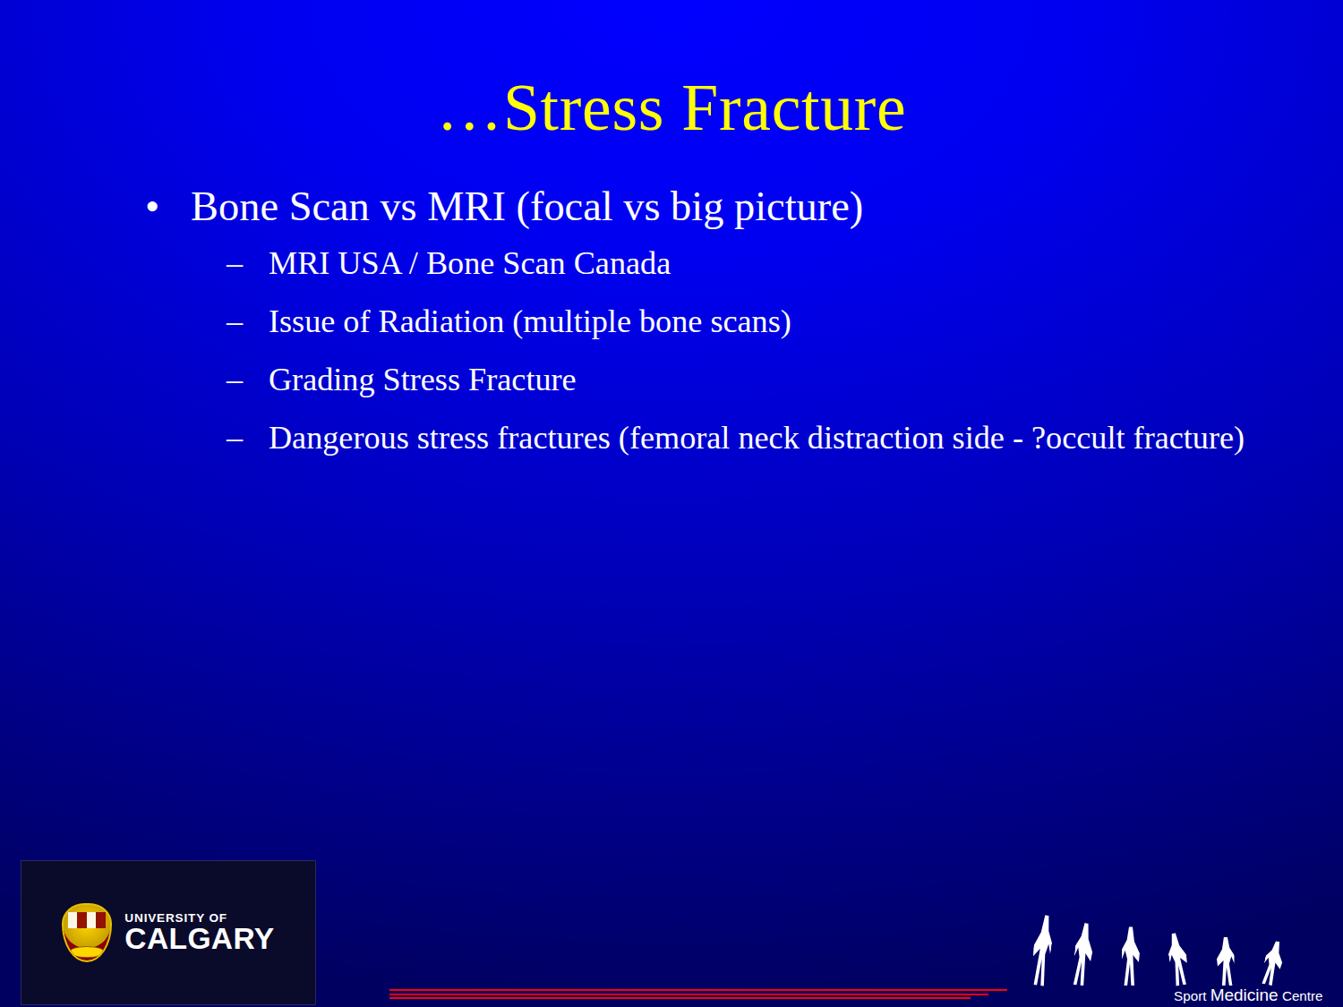…Stress Fracture
Bone Scan vs MRI (focal vs big picture)
MRI USA / Bone Scan Canada
Issue of Radiation (multiple bone scans)
Grading Stress Fracture
Dangerous stress fractures (femoral neck distraction side - ?occult fracture)
UNIVERSITY OF
CALGARY
Sport Medicine Centre